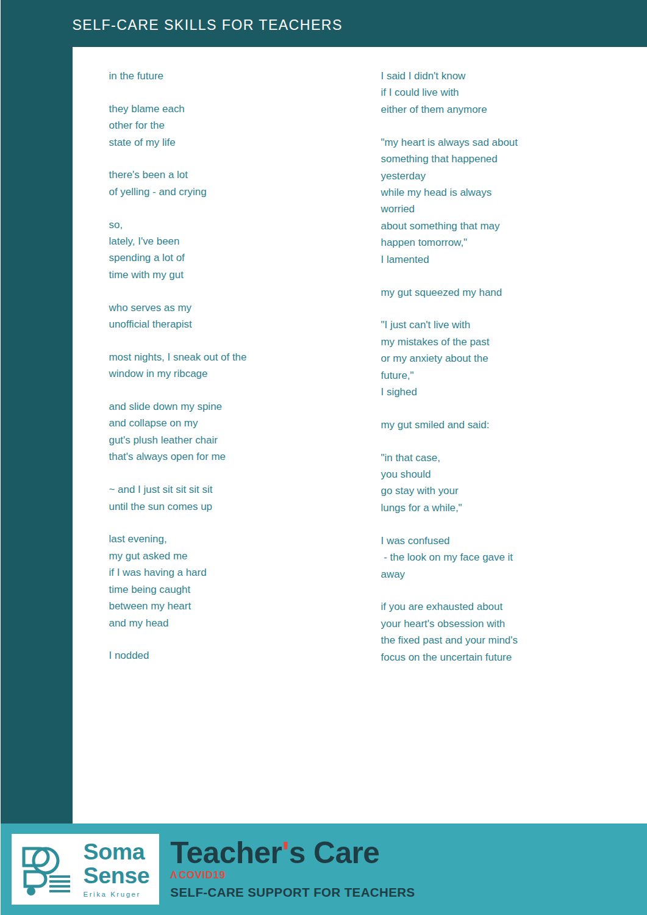Self-care skills for teachers
in the future
they blame each
other for the
state of my life
there's been a lot
of yelling - and crying
so,
lately, I've been
spending a lot of
time with my gut
who serves as my
unofficial therapist
most nights, I sneak out of the
window in my ribcage
and slide down my spine
and collapse on my
gut's plush leather chair
that's always open for me
~ and I just sit sit sit sit
until the sun comes up
last evening,
my gut asked me
if I was having a hard
time being caught
between my heart
and my head
I nodded
I said I didn't know
if I could live with
either of them anymore
"my heart is always sad about
something that happened
yesterday
while my head is always
worried
about something that may
happen tomorrow,"
I lamented
my gut squeezed my hand
"I just can't live with
my mistakes of the past
or my anxiety about the
future,"
I sighed
my gut smiled and said:
"in that case,
you should
go stay with your
lungs for a while,"
I was confused
- the look on my face gave it
away
if you are exhausted about
your heart's obsession with
the fixed past and your mind's
focus on the uncertain future
Soma Sense Erika Kruger
Teacher's Care
ΛCOVID19 Self-care support for teachers